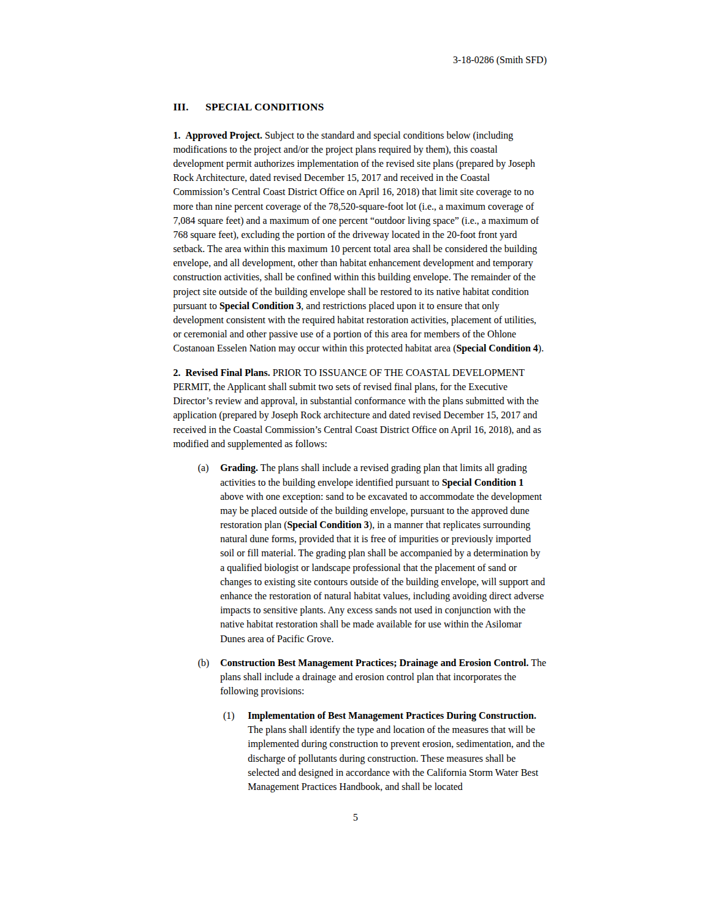3-18-0286 (Smith SFD)
III. SPECIAL CONDITIONS
1. Approved Project. Subject to the standard and special conditions below (including modifications to the project and/or the project plans required by them), this coastal development permit authorizes implementation of the revised site plans (prepared by Joseph Rock Architecture, dated revised December 15, 2017 and received in the Coastal Commission’s Central Coast District Office on April 16, 2018) that limit site coverage to no more than nine percent coverage of the 78,520-square-foot lot (i.e., a maximum coverage of 7,084 square feet) and a maximum of one percent “outdoor living space” (i.e., a maximum of 768 square feet), excluding the portion of the driveway located in the 20-foot front yard setback. The area within this maximum 10 percent total area shall be considered the building envelope, and all development, other than habitat enhancement development and temporary construction activities, shall be confined within this building envelope. The remainder of the project site outside of the building envelope shall be restored to its native habitat condition pursuant to Special Condition 3, and restrictions placed upon it to ensure that only development consistent with the required habitat restoration activities, placement of utilities, or ceremonial and other passive use of a portion of this area for members of the Ohlone Costanoan Esselen Nation may occur within this protected habitat area (Special Condition 4).
2. Revised Final Plans. PRIOR TO ISSUANCE OF THE COASTAL DEVELOPMENT PERMIT, the Applicant shall submit two sets of revised final plans, for the Executive Director’s review and approval, in substantial conformance with the plans submitted with the application (prepared by Joseph Rock architecture and dated revised December 15, 2017 and received in the Coastal Commission’s Central Coast District Office on April 16, 2018), and as modified and supplemented as follows:
(a) Grading. The plans shall include a revised grading plan that limits all grading activities to the building envelope identified pursuant to Special Condition 1 above with one exception: sand to be excavated to accommodate the development may be placed outside of the building envelope, pursuant to the approved dune restoration plan (Special Condition 3), in a manner that replicates surrounding natural dune forms, provided that it is free of impurities or previously imported soil or fill material. The grading plan shall be accompanied by a determination by a qualified biologist or landscape professional that the placement of sand or changes to existing site contours outside of the building envelope, will support and enhance the restoration of natural habitat values, including avoiding direct adverse impacts to sensitive plants. Any excess sands not used in conjunction with the native habitat restoration shall be made available for use within the Asilomar Dunes area of Pacific Grove.
(b) Construction Best Management Practices; Drainage and Erosion Control. The plans shall include a drainage and erosion control plan that incorporates the following provisions:
(1) Implementation of Best Management Practices During Construction. The plans shall identify the type and location of the measures that will be implemented during construction to prevent erosion, sedimentation, and the discharge of pollutants during construction. These measures shall be selected and designed in accordance with the California Storm Water Best Management Practices Handbook, and shall be located
5